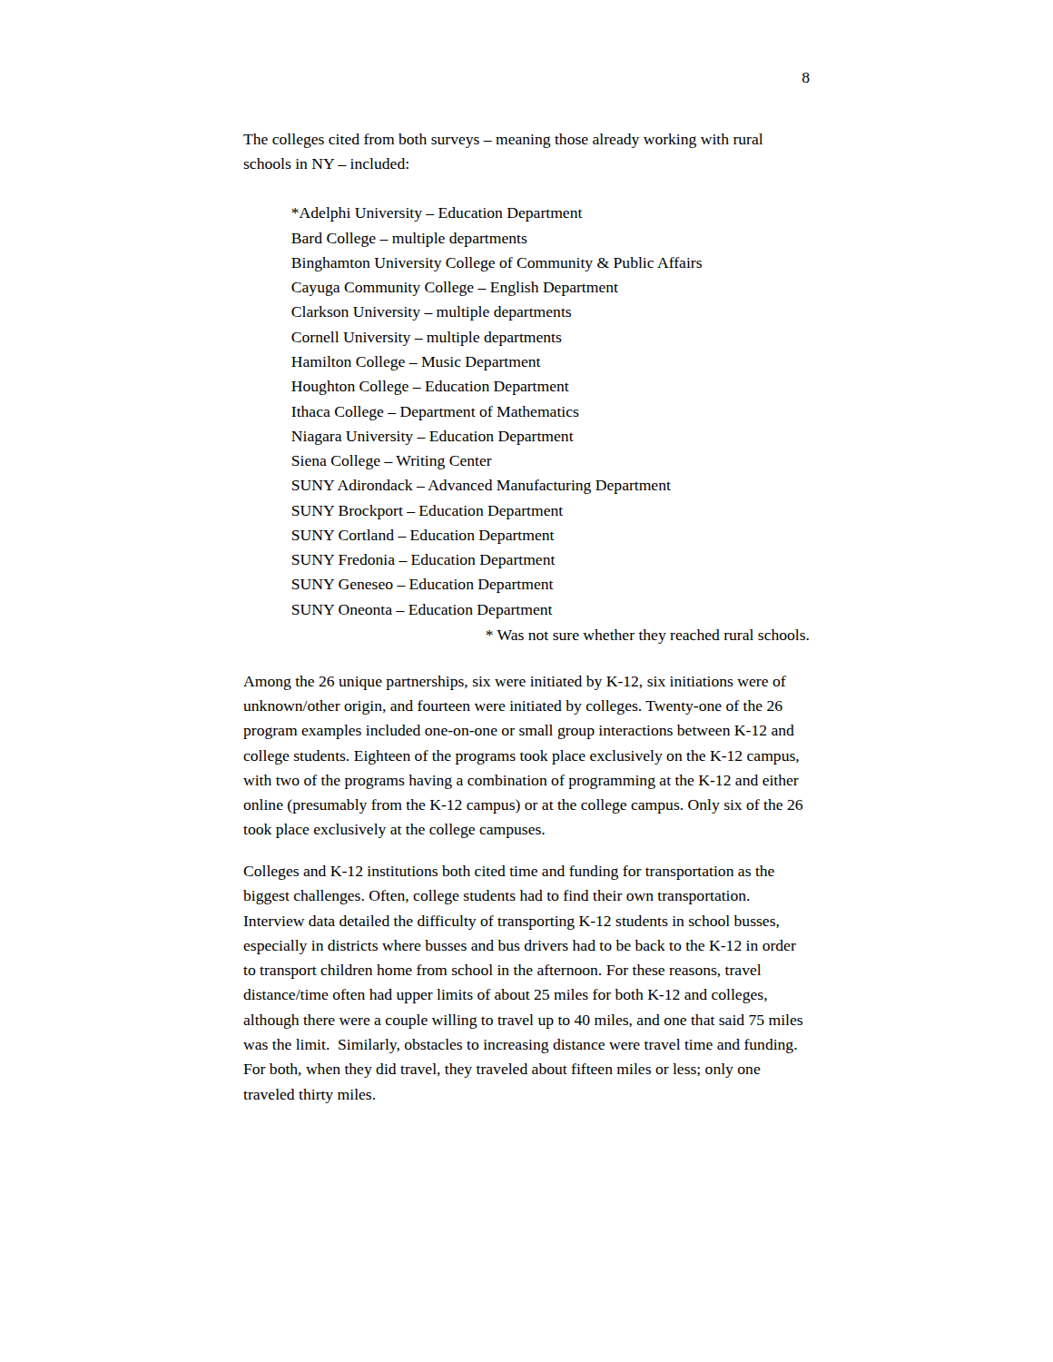8
The colleges cited from both surveys – meaning those already working with rural schools in NY – included:
*Adelphi University – Education Department
Bard College – multiple departments
Binghamton University College of Community & Public Affairs
Cayuga Community College – English Department
Clarkson University – multiple departments
Cornell University – multiple departments
Hamilton College – Music Department
Houghton College – Education Department
Ithaca College – Department of Mathematics
Niagara University – Education Department
Siena College – Writing Center
SUNY Adirondack – Advanced Manufacturing Department
SUNY Brockport – Education Department
SUNY Cortland – Education Department
SUNY Fredonia – Education Department
SUNY Geneseo – Education Department
SUNY Oneonta – Education Department
* Was not sure whether they reached rural schools.
Among the 26 unique partnerships, six were initiated by K-12, six initiations were of unknown/other origin, and fourteen were initiated by colleges. Twenty-one of the 26 program examples included one-on-one or small group interactions between K-12 and college students. Eighteen of the programs took place exclusively on the K-12 campus, with two of the programs having a combination of programming at the K-12 and either online (presumably from the K-12 campus) or at the college campus. Only six of the 26 took place exclusively at the college campuses.
Colleges and K-12 institutions both cited time and funding for transportation as the biggest challenges. Often, college students had to find their own transportation. Interview data detailed the difficulty of transporting K-12 students in school busses, especially in districts where busses and bus drivers had to be back to the K-12 in order to transport children home from school in the afternoon. For these reasons, travel distance/time often had upper limits of about 25 miles for both K-12 and colleges, although there were a couple willing to travel up to 40 miles, and one that said 75 miles was the limit. Similarly, obstacles to increasing distance were travel time and funding. For both, when they did travel, they traveled about fifteen miles or less; only one traveled thirty miles.